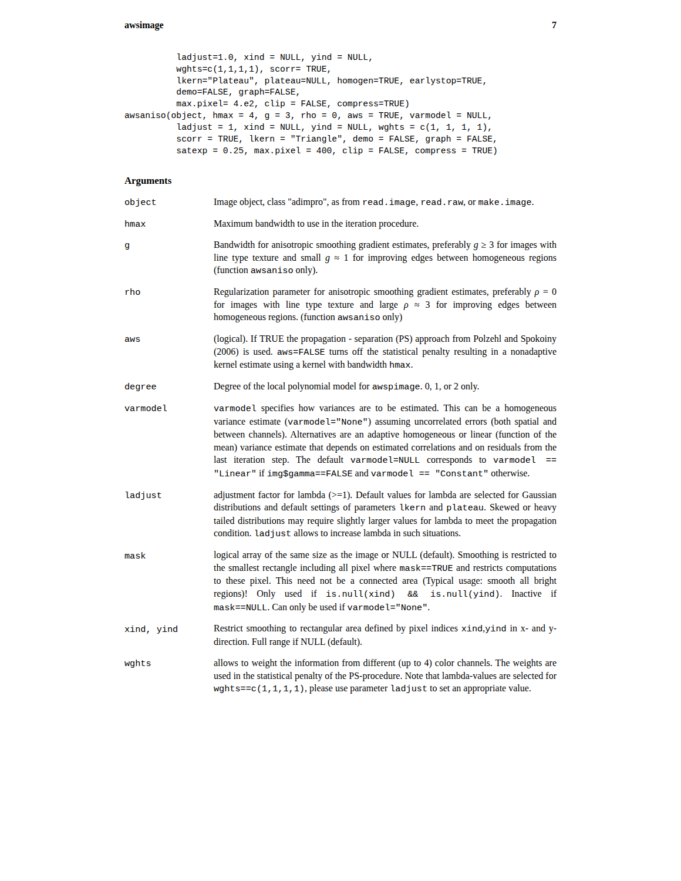awsimage 7
          ladjust=1.0, xind = NULL, yind = NULL,
          wghts=c(1,1,1,1), scorr= TRUE,
          lkern="Plateau", plateau=NULL, homogen=TRUE, earlystop=TRUE,
          demo=FALSE, graph=FALSE,
          max.pixel= 4.e2, clip = FALSE, compress=TRUE)
awsaniso(object, hmax = 4, g = 3, rho = 0, aws = TRUE, varmodel = NULL,
          ladjust = 1, xind = NULL, yind = NULL, wghts = c(1, 1, 1, 1),
          scorr = TRUE, lkern = "Triangle", demo = FALSE, graph = FALSE,
          satexp = 0.25, max.pixel = 400, clip = FALSE, compress = TRUE)
Arguments
object
Image object, class "adimpro", as from read.image, read.raw, or make.image.
hmax
Maximum bandwidth to use in the iteration procedure.
g
Bandwidth for anisotropic smoothing gradient estimates, preferably g ≥ 3 for images with line type texture and small g ≈ 1 for improving edges between homogeneous regions (function awsaniso only).
rho
Regularization parameter for anisotropic smoothing gradient estimates, preferably ρ = 0 for images with line type texture and large ρ ≈ 3 for improving edges between homogeneous regions. (function awsaniso only)
aws
(logical). If TRUE the propagation - separation (PS) approach from Polzehl and Spokoiny (2006) is used. aws=FALSE turns off the statistical penalty resulting in a nonadaptive kernel estimate using a kernel with bandwidth hmax.
degree
Degree of the local polynomial model for awspimage. 0, 1, or 2 only.
varmodel
varmodel specifies how variances are to be estimated. This can be a homogeneous variance estimate (varmodel="None") assuming uncorrelated errors (both spatial and between channels). Alternatives are an adaptive homogeneous or linear (function of the mean) variance estimate that depends on estimated correlations and on residuals from the last iteration step. The default varmodel=NULL corresponds to varmodel == "Linear" if img$gamma==FALSE and varmodel == "Constant" otherwise.
ladjust
adjustment factor for lambda (>=1). Default values for lambda are selected for Gaussian distributions and default settings of parameters lkern and plateau. Skewed or heavy tailed distributions may require slightly larger values for lambda to meet the propagation condition. ladjust allows to increase lambda in such situations.
mask
logical array of the same size as the image or NULL (default). Smoothing is restricted to the smallest rectangle including all pixel where mask==TRUE and restricts computations to these pixel. This need not be a connected area (Typical usage: smooth all bright regions)! Only used if is.null(xind) && is.null(yind). Inactive if mask==NULL. Can only be used if varmodel="None".
xind, yind
Restrict smoothing to rectangular area defined by pixel indices xind,yind in x- and y-direction. Full range if NULL (default).
wghts
allows to weight the information from different (up to 4) color channels. The weights are used in the statistical penalty of the PS-procedure. Note that lambda-values are selected for wghts==c(1,1,1,1), please use parameter ladjust to set an appropriate value.